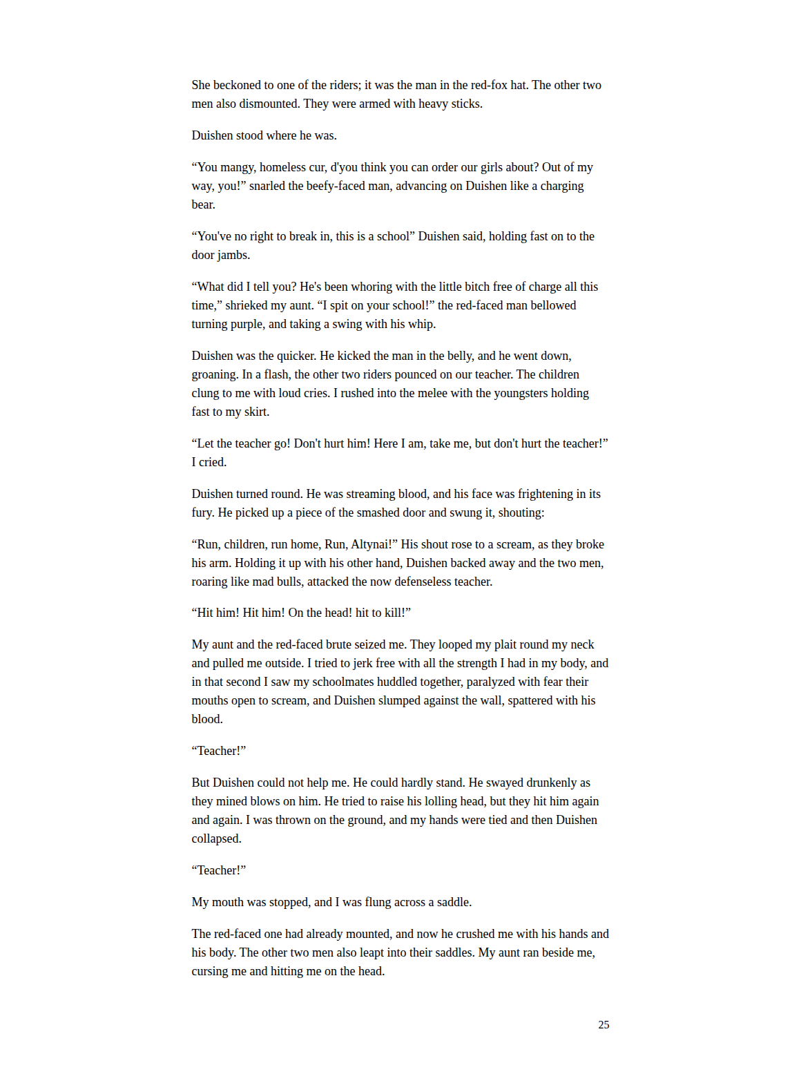She beckoned to one of the riders; it was the man in the red-fox hat. The other two men also dismounted. They were armed with heavy sticks.
Duishen stood where he was.
“You mangy, homeless cur, d'you think you can order our girls about? Out of my way, you!” snarled the beefy-faced man, advancing on Duishen like a charging bear.
“You've no right to break in, this is a school” Duishen said, holding fast on to the door jambs.
“What did I tell you? He's been whoring with the little bitch free of charge all this time,” shrieked my aunt. “I spit on your school!” the red-faced man bellowed turning purple, and taking a swing with his whip.
Duishen was the quicker. He kicked the man in the belly, and he went down, groaning. In a flash, the other two riders pounced on our teacher. The children clung to me with loud cries. I rushed into the melee with the youngsters holding fast to my skirt.
“Let the teacher go! Don't hurt him! Here I am, take me, but don't hurt the teacher!” I cried.
Duishen turned round. He was streaming blood, and his face was frightening in its fury. He picked up a piece of the smashed door and swung it, shouting:
“Run, children, run home, Run, Altynai!” His shout rose to a scream, as they broke his arm. Holding it up with his other hand, Duishen backed away and the two men, roaring like mad bulls, attacked the now defenseless teacher.
“Hit him! Hit him! On the head! hit to kill!”
My aunt and the red-faced brute seized me. They looped my plait round my neck and pulled me outside. I tried to jerk free with all the strength I had in my body, and in that second I saw my schoolmates huddled together, paralyzed with fear their mouths open to scream, and Duishen slumped against the wall, spattered with his blood.
“Teacher!”
But Duishen could not help me. He could hardly stand. He swayed drunkenly as they mined blows on him. He tried to raise his lolling head, but they hit him again and again. I was thrown on the ground, and my hands were tied and then Duishen collapsed.
“Teacher!”
My mouth was stopped, and I was flung across a saddle.
The red-faced one had already mounted, and now he crushed me with his hands and his body. The other two men also leapt into their saddles. My aunt ran beside me, cursing me and hitting me on the head.
25